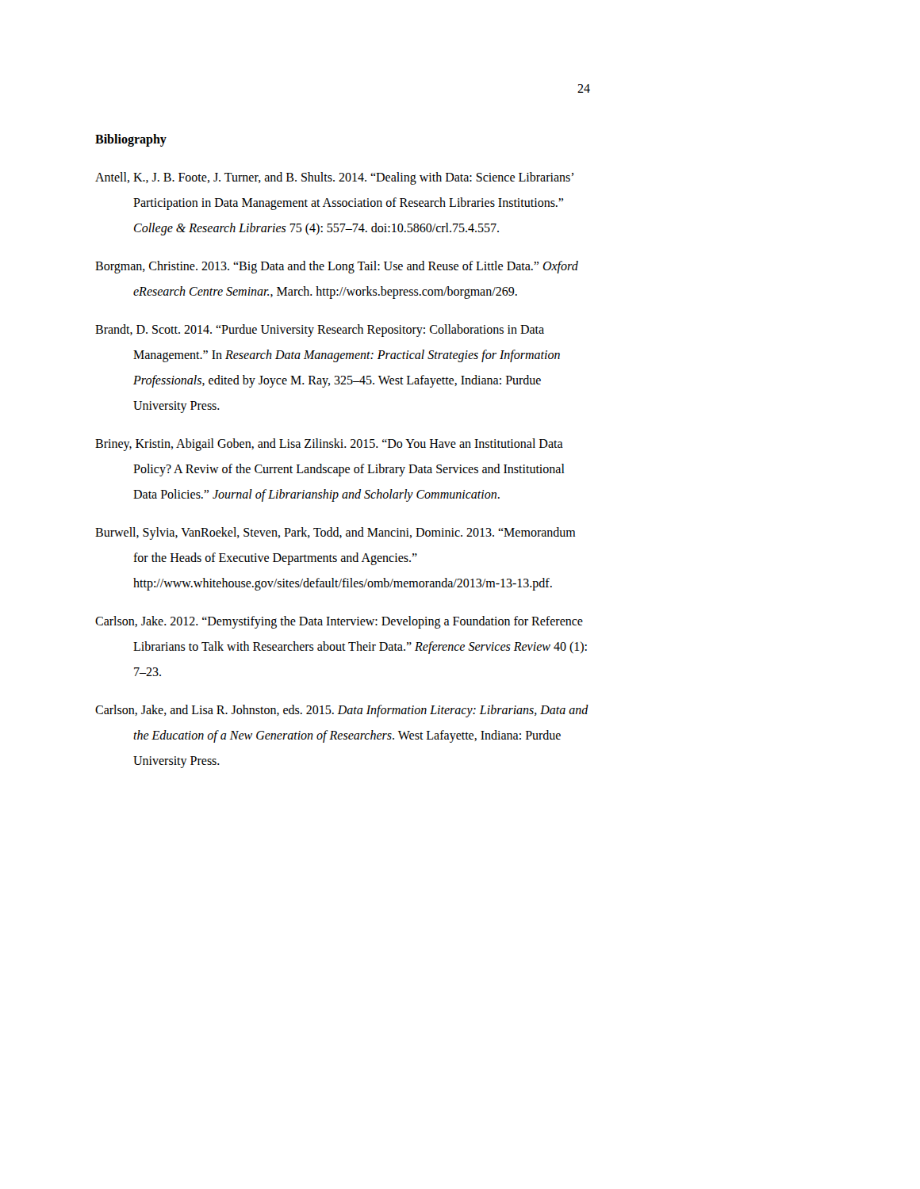24
Bibliography
Antell, K., J. B. Foote, J. Turner, and B. Shults. 2014. “Dealing with Data: Science Librarians’ Participation in Data Management at Association of Research Libraries Institutions.” College & Research Libraries 75 (4): 557–74. doi:10.5860/crl.75.4.557.
Borgman, Christine. 2013. “Big Data and the Long Tail: Use and Reuse of Little Data.” Oxford eResearch Centre Seminar., March. http://works.bepress.com/borgman/269.
Brandt, D. Scott. 2014. “Purdue University Research Repository: Collaborations in Data Management.” In Research Data Management: Practical Strategies for Information Professionals, edited by Joyce M. Ray, 325–45. West Lafayette, Indiana: Purdue University Press.
Briney, Kristin, Abigail Goben, and Lisa Zilinski. 2015. “Do You Have an Institutional Data Policy? A Reviw of the Current Landscape of Library Data Services and Institutional Data Policies.” Journal of Librarianship and Scholarly Communication.
Burwell, Sylvia, VanRoekel, Steven, Park, Todd, and Mancini, Dominic. 2013. “Memorandum for the Heads of Executive Departments and Agencies.” http://www.whitehouse.gov/sites/default/files/omb/memoranda/2013/m-13-13.pdf.
Carlson, Jake. 2012. “Demystifying the Data Interview: Developing a Foundation for Reference Librarians to Talk with Researchers about Their Data.” Reference Services Review 40 (1): 7–23.
Carlson, Jake, and Lisa R. Johnston, eds. 2015. Data Information Literacy: Librarians, Data and the Education of a New Generation of Researchers. West Lafayette, Indiana: Purdue University Press.